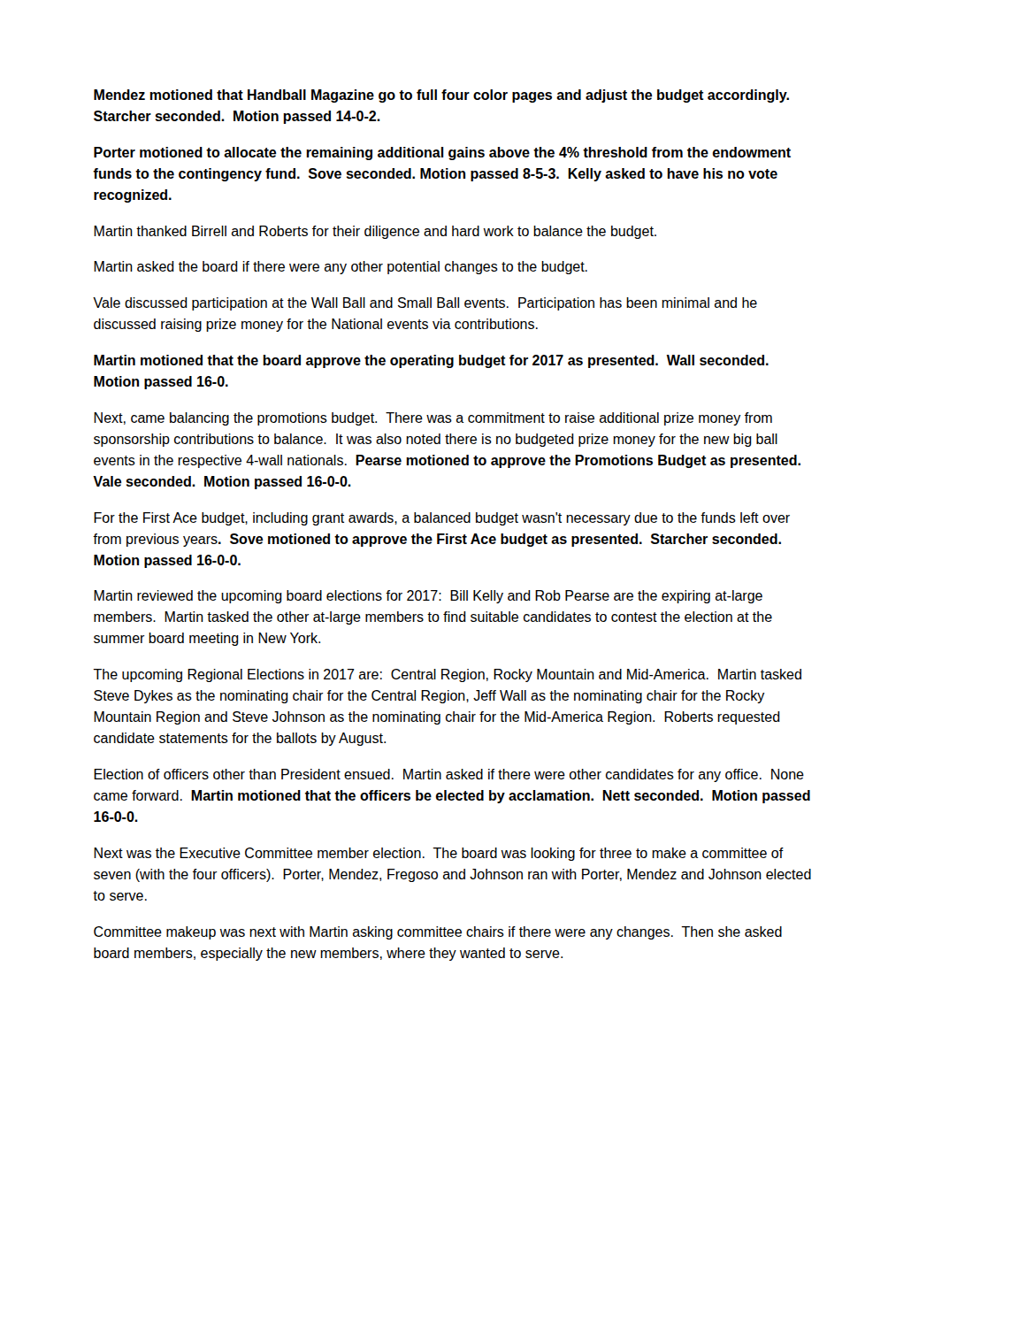Mendez motioned that Handball Magazine go to full four color pages and adjust the budget accordingly. Starcher seconded. Motion passed 14-0-2.
Porter motioned to allocate the remaining additional gains above the 4% threshold from the endowment funds to the contingency fund. Sove seconded. Motion passed 8-5-3. Kelly asked to have his no vote recognized.
Martin thanked Birrell and Roberts for their diligence and hard work to balance the budget.
Martin asked the board if there were any other potential changes to the budget.
Vale discussed participation at the Wall Ball and Small Ball events. Participation has been minimal and he discussed raising prize money for the National events via contributions.
Martin motioned that the board approve the operating budget for 2017 as presented. Wall seconded. Motion passed 16-0.
Next, came balancing the promotions budget. There was a commitment to raise additional prize money from sponsorship contributions to balance. It was also noted there is no budgeted prize money for the new big ball events in the respective 4-wall nationals. Pearse motioned to approve the Promotions Budget as presented. Vale seconded. Motion passed 16-0-0.
For the First Ace budget, including grant awards, a balanced budget wasn't necessary due to the funds left over from previous years. Sove motioned to approve the First Ace budget as presented. Starcher seconded. Motion passed 16-0-0.
Martin reviewed the upcoming board elections for 2017: Bill Kelly and Rob Pearse are the expiring at-large members. Martin tasked the other at-large members to find suitable candidates to contest the election at the summer board meeting in New York.
The upcoming Regional Elections in 2017 are: Central Region, Rocky Mountain and Mid-America. Martin tasked Steve Dykes as the nominating chair for the Central Region, Jeff Wall as the nominating chair for the Rocky Mountain Region and Steve Johnson as the nominating chair for the Mid-America Region. Roberts requested candidate statements for the ballots by August.
Election of officers other than President ensued. Martin asked if there were other candidates for any office. None came forward. Martin motioned that the officers be elected by acclamation. Nett seconded. Motion passed 16-0-0.
Next was the Executive Committee member election. The board was looking for three to make a committee of seven (with the four officers). Porter, Mendez, Fregoso and Johnson ran with Porter, Mendez and Johnson elected to serve.
Committee makeup was next with Martin asking committee chairs if there were any changes. Then she asked board members, especially the new members, where they wanted to serve.